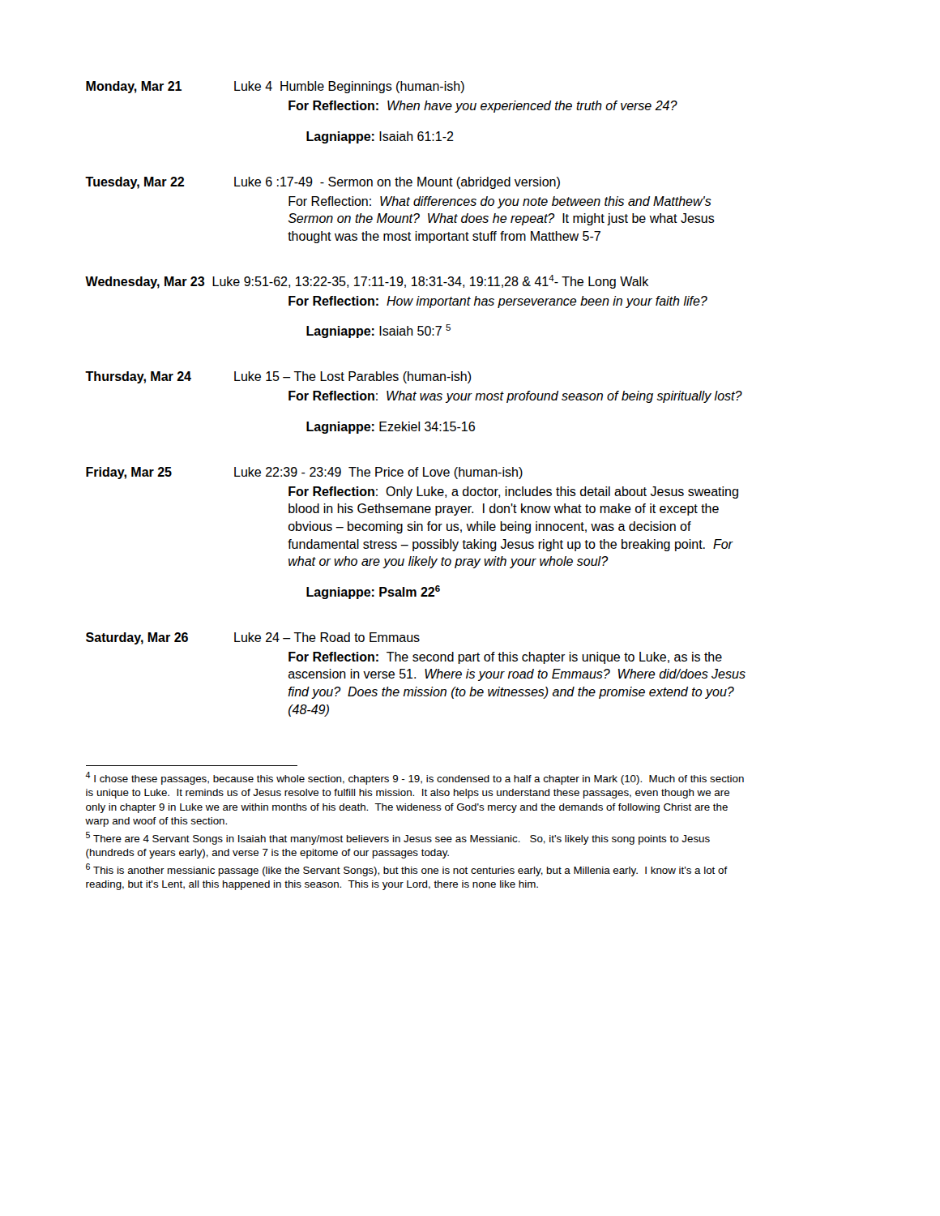Monday, Mar 21
Luke 4 Humble Beginnings (human-ish)
For Reflection: When have you experienced the truth of verse 24?
Lagniappe: Isaiah 61:1-2
Tuesday, Mar 22
Luke 6 :17-49 - Sermon on the Mount (abridged version)
For Reflection: What differences do you note between this and Matthew's Sermon on the Mount? What does he repeat? It might just be what Jesus thought was the most important stuff from Matthew 5-7
Wednesday, Mar 23 Luke 9:51-62, 13:22-35, 17:11-19, 18:31-34, 19:11,28 & 414- The Long Walk
For Reflection: How important has perseverance been in your faith life?
Lagniappe: Isaiah 50:7 5
Thursday, Mar 24
Luke 15 – The Lost Parables (human-ish)
For Reflection: What was your most profound season of being spiritually lost?
Lagniappe: Ezekiel 34:15-16
Friday, Mar 25
Luke 22:39 - 23:49 The Price of Love (human-ish)
For Reflection: Only Luke, a doctor, includes this detail about Jesus sweating blood in his Gethsemane prayer. I don't know what to make of it except the obvious – becoming sin for us, while being innocent, was a decision of fundamental stress – possibly taking Jesus right up to the breaking point. For what or who are you likely to pray with your whole soul?
Lagniappe: Psalm 226
Saturday, Mar 26
Luke 24 – The Road to Emmaus
For Reflection: The second part of this chapter is unique to Luke, as is the ascension in verse 51. Where is your road to Emmaus? Where did/does Jesus find you? Does the mission (to be witnesses) and the promise extend to you? (48-49)
4 I chose these passages, because this whole section, chapters 9 - 19, is condensed to a half a chapter in Mark (10). Much of this section is unique to Luke. It reminds us of Jesus resolve to fulfill his mission. It also helps us understand these passages, even though we are only in chapter 9 in Luke we are within months of his death. The wideness of God's mercy and the demands of following Christ are the warp and woof of this section.
5 There are 4 Servant Songs in Isaiah that many/most believers in Jesus see as Messianic. So, it's likely this song points to Jesus (hundreds of years early), and verse 7 is the epitome of our passages today.
6 This is another messianic passage (like the Servant Songs), but this one is not centuries early, but a Millenia early. I know it's a lot of reading, but it's Lent, all this happened in this season. This is your Lord, there is none like him.